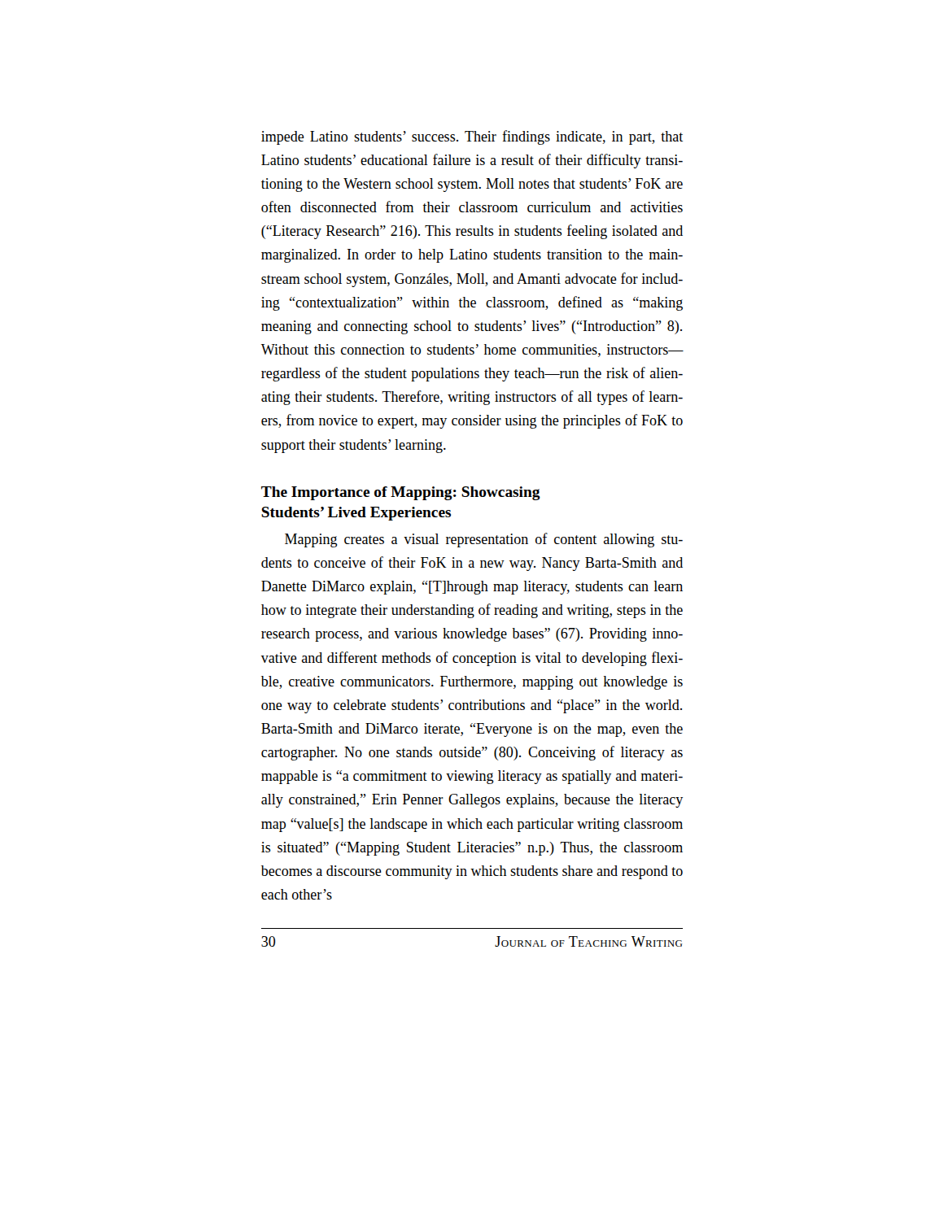impede Latino students’ success. Their findings indicate, in part, that Latino students’ educational failure is a result of their difficulty transitioning to the Western school system. Moll notes that students’ FoK are often disconnected from their classroom curriculum and activities (“Literacy Research” 216). This results in students feeling isolated and marginalized. In order to help Latino students transition to the mainstream school system, Gonzáles, Moll, and Amanti advocate for including “contextualization” within the classroom, defined as “making meaning and connecting school to students’ lives” (“Introduction” 8). Without this connection to students’ home communities, instructors—regardless of the student populations they teach—run the risk of alienating their students. Therefore, writing instructors of all types of learners, from novice to expert, may consider using the principles of FoK to support their students’ learning.
The Importance of Mapping: Showcasing
Students’ Lived Experiences
Mapping creates a visual representation of content allowing students to conceive of their FoK in a new way. Nancy Barta-Smith and Danette DiMarco explain, “[T]hrough map literacy, students can learn how to integrate their understanding of reading and writing, steps in the research process, and various knowledge bases” (67). Providing innovative and different methods of conception is vital to developing flexible, creative communicators. Furthermore, mapping out knowledge is one way to celebrate students’ contributions and “place” in the world. Barta-Smith and DiMarco iterate, “Everyone is on the map, even the cartographer. No one stands outside” (80). Conceiving of literacy as mappable is “a commitment to viewing literacy as spatially and materially constrained,” Erin Penner Gallegos explains, because the literacy map “value[s] the landscape in which each particular writing classroom is situated” (“Mapping Student Literacies” n.p.) Thus, the classroom becomes a discourse community in which students share and respond to each other’s
30 Journal of Teaching Writing